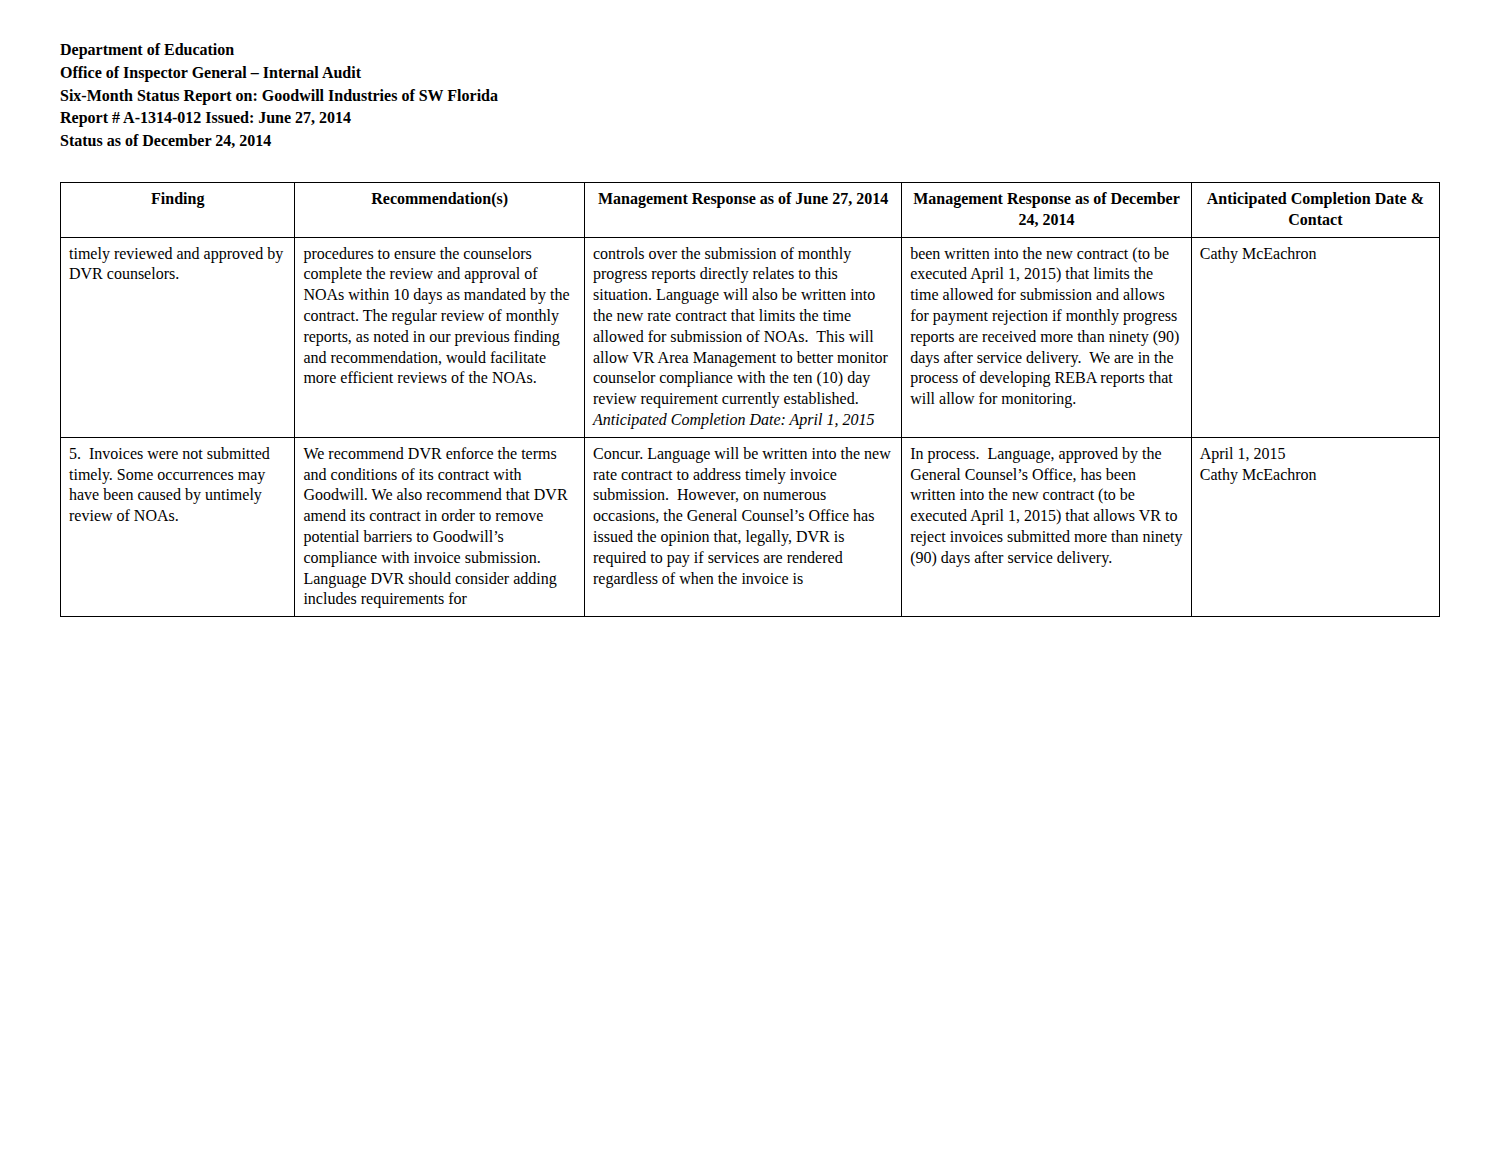Department of Education
Office of Inspector General – Internal Audit
Six-Month Status Report on: Goodwill Industries of SW Florida
Report # A-1314-012 Issued: June 27, 2014
Status as of December 24, 2014
| Finding | Recommendation(s) | Management Response as of June 27, 2014 | Management Response as of December 24, 2014 | Anticipated Completion Date & Contact |
| --- | --- | --- | --- | --- |
| timely reviewed and approved by DVR counselors. | procedures to ensure the counselors complete the review and approval of NOAs within 10 days as mandated by the contract. The regular review of monthly reports, as noted in our previous finding and recommendation, would facilitate more efficient reviews of the NOAs. | controls over the submission of monthly progress reports directly relates to this situation. Language will also be written into the new rate contract that limits the time allowed for submission of NOAs. This will allow VR Area Management to better monitor counselor compliance with the ten (10) day review requirement currently established. Anticipated Completion Date: April 1, 2015 | been written into the new contract (to be executed April 1, 2015) that limits the time allowed for submission and allows for payment rejection if monthly progress reports are received more than ninety (90) days after service delivery. We are in the process of developing REBA reports that will allow for monitoring. | Cathy McEachron |
| 5. Invoices were not submitted timely. Some occurrences may have been caused by untimely review of NOAs. | We recommend DVR enforce the terms and conditions of its contract with Goodwill. We also recommend that DVR amend its contract in order to remove potential barriers to Goodwill’s compliance with invoice submission. Language DVR should consider adding includes requirements for | Concur. Language will be written into the new rate contract to address timely invoice submission. However, on numerous occasions, the General Counsel’s Office has issued the opinion that, legally, DVR is required to pay if services are rendered regardless of when the invoice is | In process. Language, approved by the General Counsel’s Office, has been written into the new contract (to be executed April 1, 2015) that allows VR to reject invoices submitted more than ninety (90) days after service delivery. | April 1, 2015 Cathy McEachron |